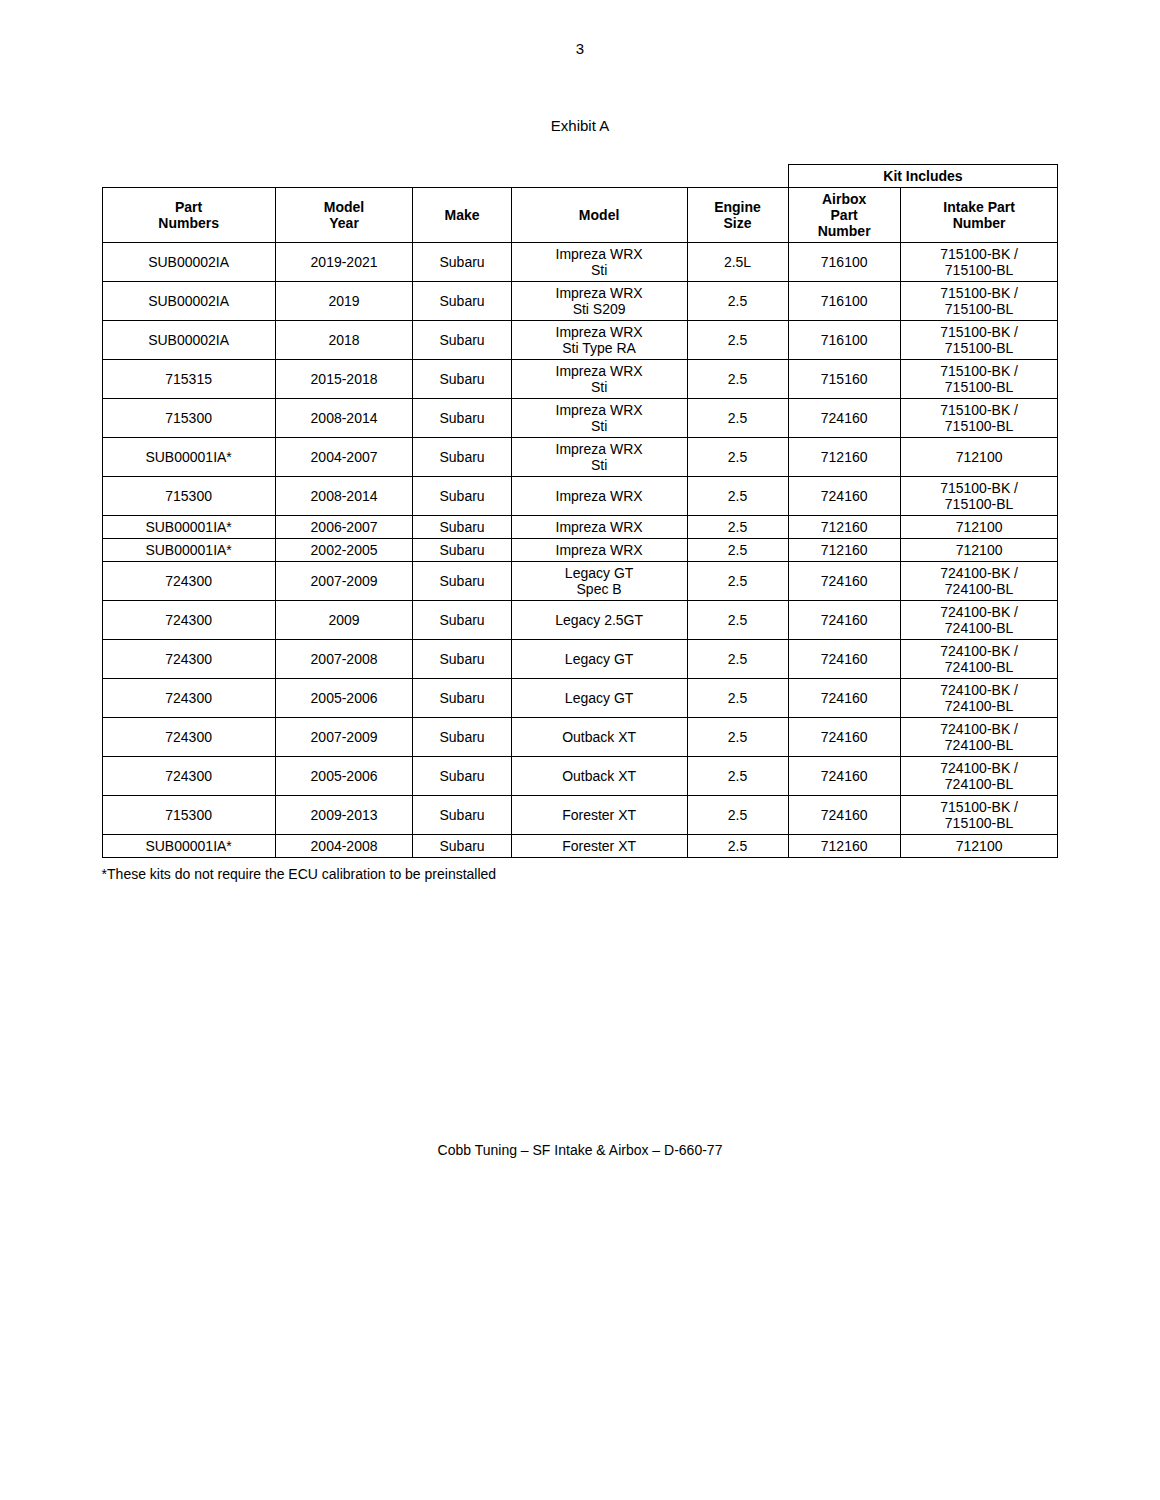3
Exhibit A
| | | | | | Kit Includes |
| Part Numbers | Model Year | Make | Model | Engine Size | Airbox Part Number | Intake Part Number |
| SUB00002IA | 2019-2021 | Subaru | Impreza WRX Sti | 2.5L | 716100 | 715100-BK / 715100-BL |
| SUB00002IA | 2019 | Subaru | Impreza WRX Sti S209 | 2.5 | 716100 | 715100-BK / 715100-BL |
| SUB00002IA | 2018 | Subaru | Impreza WRX Sti Type RA | 2.5 | 716100 | 715100-BK / 715100-BL |
| 715315 | 2015-2018 | Subaru | Impreza WRX Sti | 2.5 | 715160 | 715100-BK / 715100-BL |
| 715300 | 2008-2014 | Subaru | Impreza WRX Sti | 2.5 | 724160 | 715100-BK / 715100-BL |
| SUB00001IA* | 2004-2007 | Subaru | Impreza WRX Sti | 2.5 | 712160 | 712100 |
| 715300 | 2008-2014 | Subaru | Impreza WRX | 2.5 | 724160 | 715100-BK / 715100-BL |
| SUB00001IA* | 2006-2007 | Subaru | Impreza WRX | 2.5 | 712160 | 712100 |
| SUB00001IA* | 2002-2005 | Subaru | Impreza WRX | 2.5 | 712160 | 712100 |
| 724300 | 2007-2009 | Subaru | Legacy GT Spec B | 2.5 | 724160 | 724100-BK / 724100-BL |
| 724300 | 2009 | Subaru | Legacy 2.5GT | 2.5 | 724160 | 724100-BK / 724100-BL |
| 724300 | 2007-2008 | Subaru | Legacy GT | 2.5 | 724160 | 724100-BK / 724100-BL |
| 724300 | 2005-2006 | Subaru | Legacy GT | 2.5 | 724160 | 724100-BK / 724100-BL |
| 724300 | 2007-2009 | Subaru | Outback XT | 2.5 | 724160 | 724100-BK / 724100-BL |
| 724300 | 2005-2006 | Subaru | Outback XT | 2.5 | 724160 | 724100-BK / 724100-BL |
| 715300 | 2009-2013 | Subaru | Forester XT | 2.5 | 724160 | 715100-BK / 715100-BL |
| SUB00001IA* | 2004-2008 | Subaru | Forester XT | 2.5 | 712160 | 712100 |
*These kits do not require the ECU calibration to be preinstalled
Cobb Tuning – SF Intake & Airbox – D-660-77